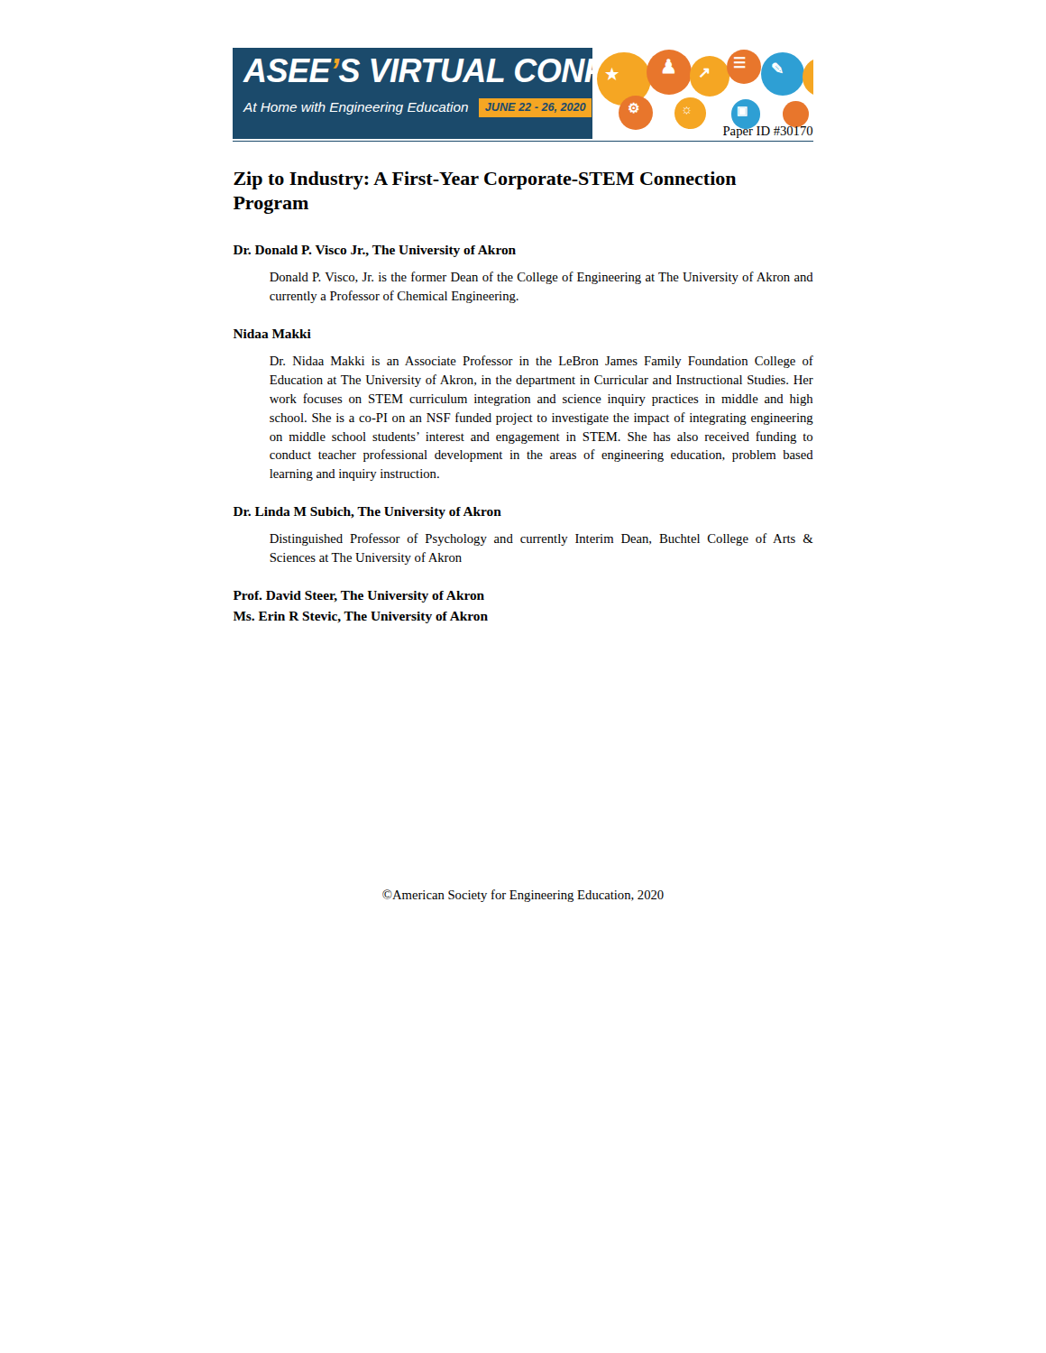ASEE’S VIRTUAL CONFERENCE
At Home with Engineering Education JUNE 22 - 26, 2020 #ASEEVC
★
♟
↗
☰
✎
⚙
☼
▣
Paper ID #30170
Zip to Industry: A First-Year Corporate-STEM Connection Program
Dr. Donald P. Visco Jr., The University of Akron
Donald P. Visco, Jr. is the former Dean of the College of Engineering at The University of Akron and currently a Professor of Chemical Engineering.
Nidaa Makki
Dr. Nidaa Makki is an Associate Professor in the LeBron James Family Foundation College of Education at The University of Akron, in the department in Curricular and Instructional Studies. Her work focuses on STEM curriculum integration and science inquiry practices in middle and high school. She is a co-PI on an NSF funded project to investigate the impact of integrating engineering on middle school students’ interest and engagement in STEM. She has also received funding to conduct teacher professional development in the areas of engineering education, problem based learning and inquiry instruction.
Dr. Linda M Subich, The University of Akron
Distinguished Professor of Psychology and currently Interim Dean, Buchtel College of Arts & Sciences at The University of Akron
Prof. David Steer, The University of Akron
Ms. Erin R Stevic, The University of Akron
©American Society for Engineering Education, 2020